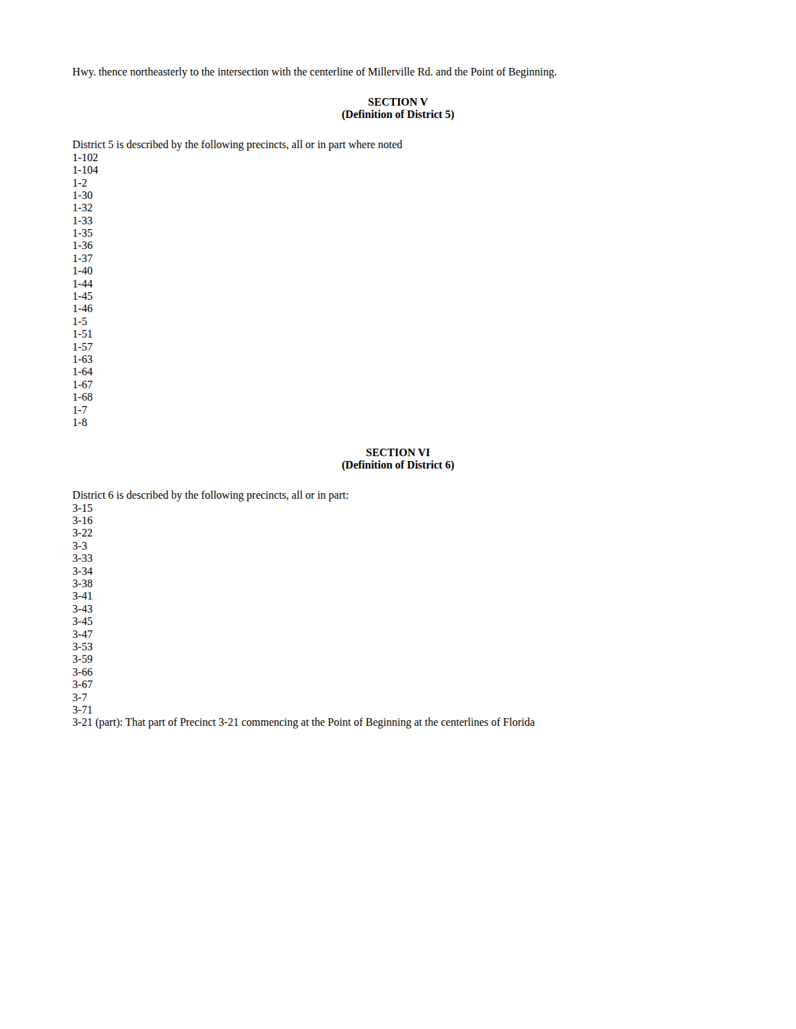Hwy. thence northeasterly to the intersection with the centerline of Millerville Rd. and the Point of Beginning.
SECTION V(Definition of District 5)
District 5 is described by the following precincts, all or in part where noted
1-102
1-104
1-2
1-30
1-32
1-33
1-35
1-36
1-37
1-40
1-44
1-45
1-46
1-5
1-51
1-57
1-63
1-64
1-67
1-68
1-7
1-8
SECTION VI(Definition of District 6)
District 6 is described by the following precincts, all or in part:
3-15
3-16
3-22
3-3
3-33
3-34
3-38
3-41
3-43
3-45
3-47
3-53
3-59
3-66
3-67
3-7
3-71
3-21 (part): That part of Precinct 3-21 commencing at the Point of Beginning at the centerlines of Florida